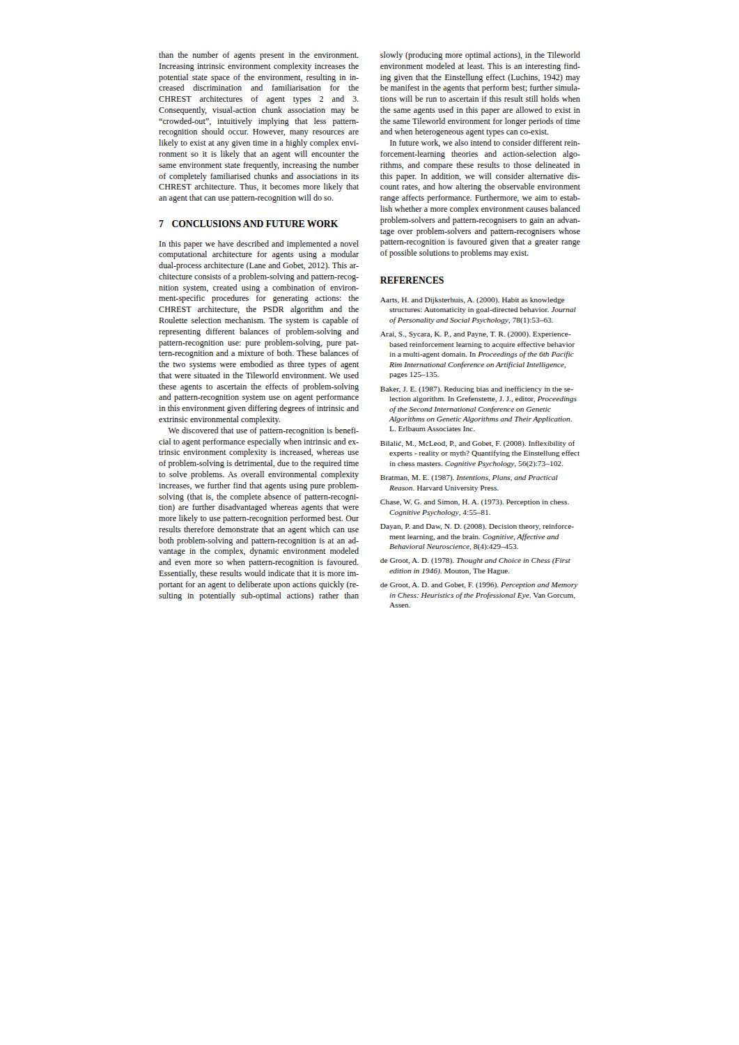than the number of agents present in the environment. Increasing intrinsic environment complexity increases the potential state space of the environment, resulting in increased discrimination and familiarisation for the CHREST architectures of agent types 2 and 3. Consequently, visual-action chunk association may be “crowded-out”, intuitively implying that less pattern-recognition should occur. However, many resources are likely to exist at any given time in a highly complex environment so it is likely that an agent will encounter the same environment state frequently, increasing the number of completely familiarised chunks and associations in its CHREST architecture. Thus, it becomes more likely that an agent that can use pattern-recognition will do so.
7 CONCLUSIONS AND FUTURE WORK
In this paper we have described and implemented a novel computational architecture for agents using a modular dual-process architecture (Lane and Gobet, 2012). This architecture consists of a problem-solving and pattern-recognition system, created using a combination of environment-specific procedures for generating actions: the CHREST architecture, the PSDR algorithm and the Roulette selection mechanism. The system is capable of representing different balances of problem-solving and pattern-recognition use: pure problem-solving, pure pattern-recognition and a mixture of both. These balances of the two systems were embodied as three types of agent that were situated in the Tileworld environment. We used these agents to ascertain the effects of problem-solving and pattern-recognition system use on agent performance in this environment given differing degrees of intrinsic and extrinsic environmental complexity.
We discovered that use of pattern-recognition is beneficial to agent performance especially when intrinsic and extrinsic environment complexity is increased, whereas use of problem-solving is detrimental, due to the required time to solve problems. As overall environmental complexity increases, we further find that agents using pure problem-solving (that is, the complete absence of pattern-recognition) are further disadvantaged whereas agents that were more likely to use pattern-recognition performed best. Our results therefore demonstrate that an agent which can use both problem-solving and pattern-recognition is at an advantage in the complex, dynamic environment modeled and even more so when pattern-recognition is favoured. Essentially, these results would indicate that it is more important for an agent to deliberate upon actions quickly (resulting in potentially sub-optimal actions) rather than slowly (producing more optimal actions), in the Tileworld environment modeled at least. This is an interesting finding given that the Einstellung effect (Luchins, 1942) may be manifest in the agents that perform best; further simulations will be run to ascertain if this result still holds when the same agents used in this paper are allowed to exist in the same Tileworld environment for longer periods of time and when heterogeneous agent types can co-exist.
In future work, we also intend to consider different reinforcement-learning theories and action-selection algorithms, and compare these results to those delineated in this paper. In addition, we will consider alternative discount rates, and how altering the observable environment range affects performance. Furthermore, we aim to establish whether a more complex environment causes balanced problem-solvers and pattern-recognisers to gain an advantage over problem-solvers and pattern-recognisers whose pattern-recognition is favoured given that a greater range of possible solutions to problems may exist.
REFERENCES
Aarts, H. and Dijksterhuis, A. (2000). Habit as knowledge structures: Automaticity in goal-directed behavior. Journal of Personality and Social Psychology, 78(1):53–63.
Arai, S., Sycara, K. P., and Payne, T. R. (2000). Experience-based reinforcement learning to acquire effective behavior in a multi-agent domain. In Proceedings of the 6th Pacific Rim International Conference on Artificial Intelligence, pages 125–135.
Baker, J. E. (1987). Reducing bias and inefficiency in the selection algorithm. In Grefenstette, J. J., editor, Proceedings of the Second International Conference on Genetic Algorithms on Genetic Algorithms and Their Application. L. Erlbaum Associates Inc.
Bilalić, M., McLeod, P., and Gobet, F. (2008). Inflexibility of experts - reality or myth? Quantifying the Einstellung effect in chess masters. Cognitive Psychology, 56(2):73–102.
Bratman, M. E. (1987). Intentions, Plans, and Practical Reason. Harvard University Press.
Chase, W. G. and Simon, H. A. (1973). Perception in chess. Cognitive Psychology, 4:55–81.
Dayan, P. and Daw, N. D. (2008). Decision theory, reinforcement learning, and the brain. Cognitive, Affective and Behavioral Neuroscience, 8(4):429–453.
de Groot, A. D. (1978). Thought and Choice in Chess (First edition in 1946). Mouton, The Hague.
de Groot, A. D. and Gobet, F. (1996). Perception and Memory in Chess: Heuristics of the Professional Eye. Van Gorcum, Assen.